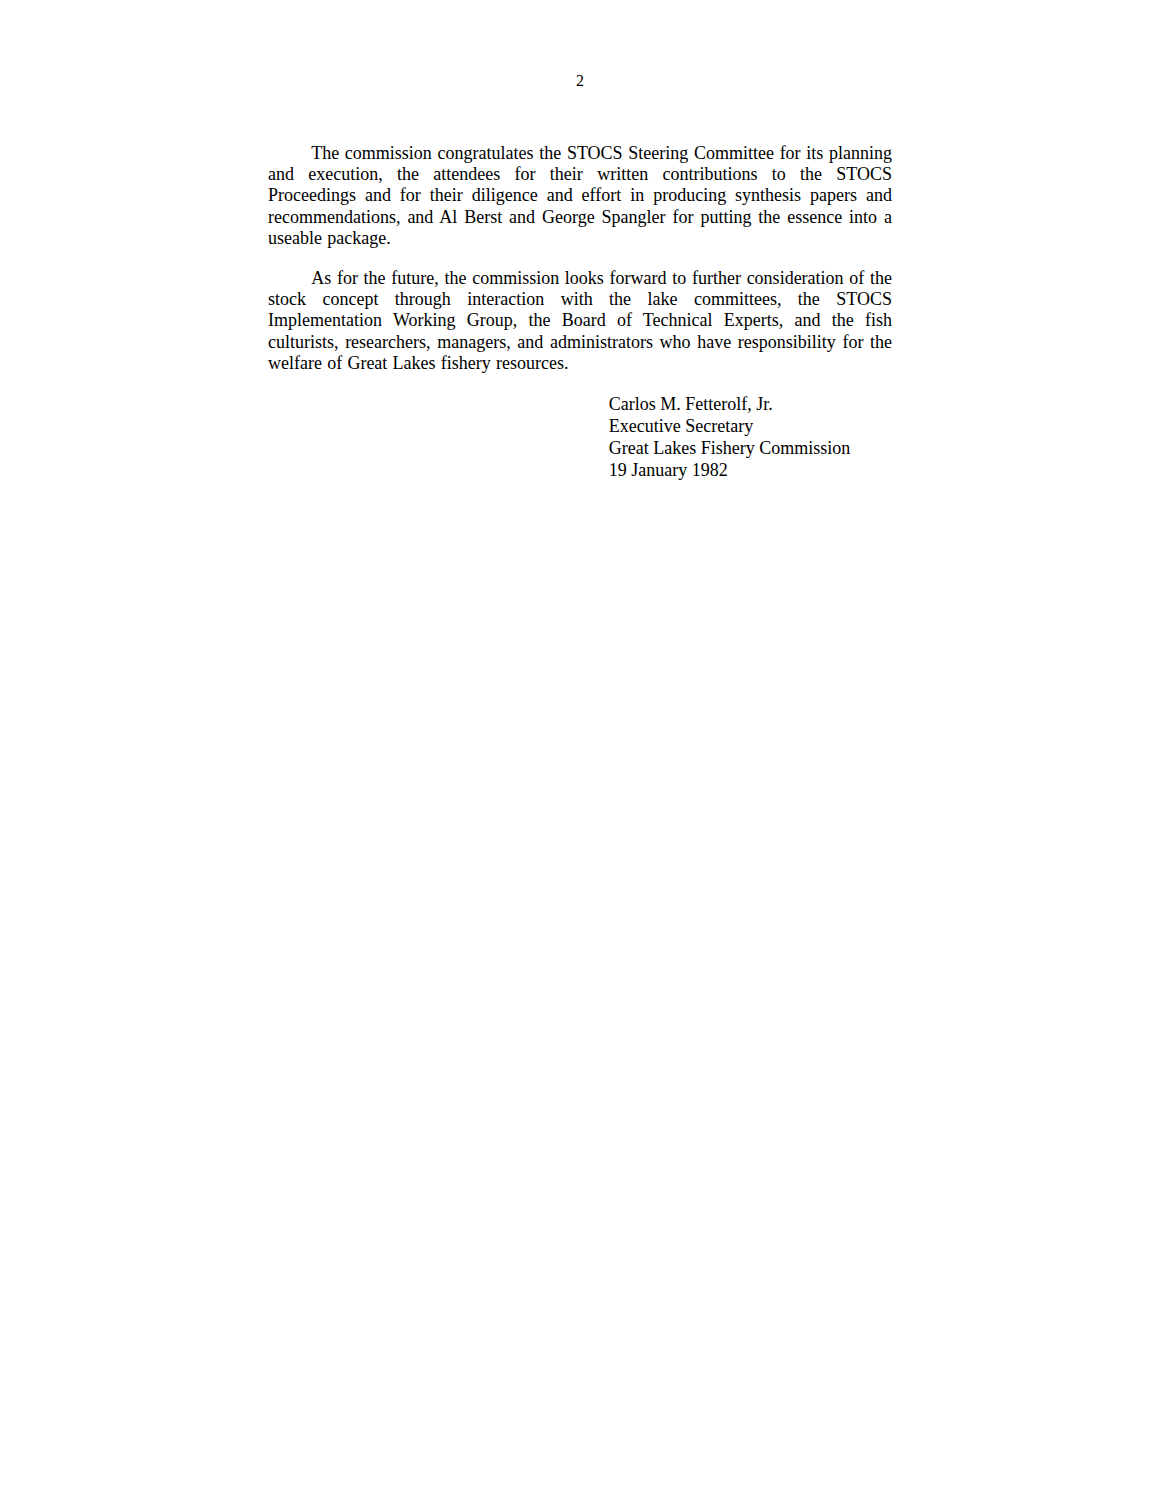2
The commission congratulates the STOCS Steering Committee for its planning and execution, the attendees for their written contributions to the STOCS Proceedings and for their diligence and effort in producing synthesis papers and recommendations, and Al Berst and George Spangler for putting the essence into a useable package.
As for the future, the commission looks forward to further consideration of the stock concept through interaction with the lake committees, the STOCS Implementation Working Group, the Board of Technical Experts, and the fish culturists, researchers, managers, and administrators who have responsibility for the welfare of Great Lakes fishery resources.
Carlos M. Fetterolf, Jr.
Executive Secretary
Great Lakes Fishery Commission
19 January 1982